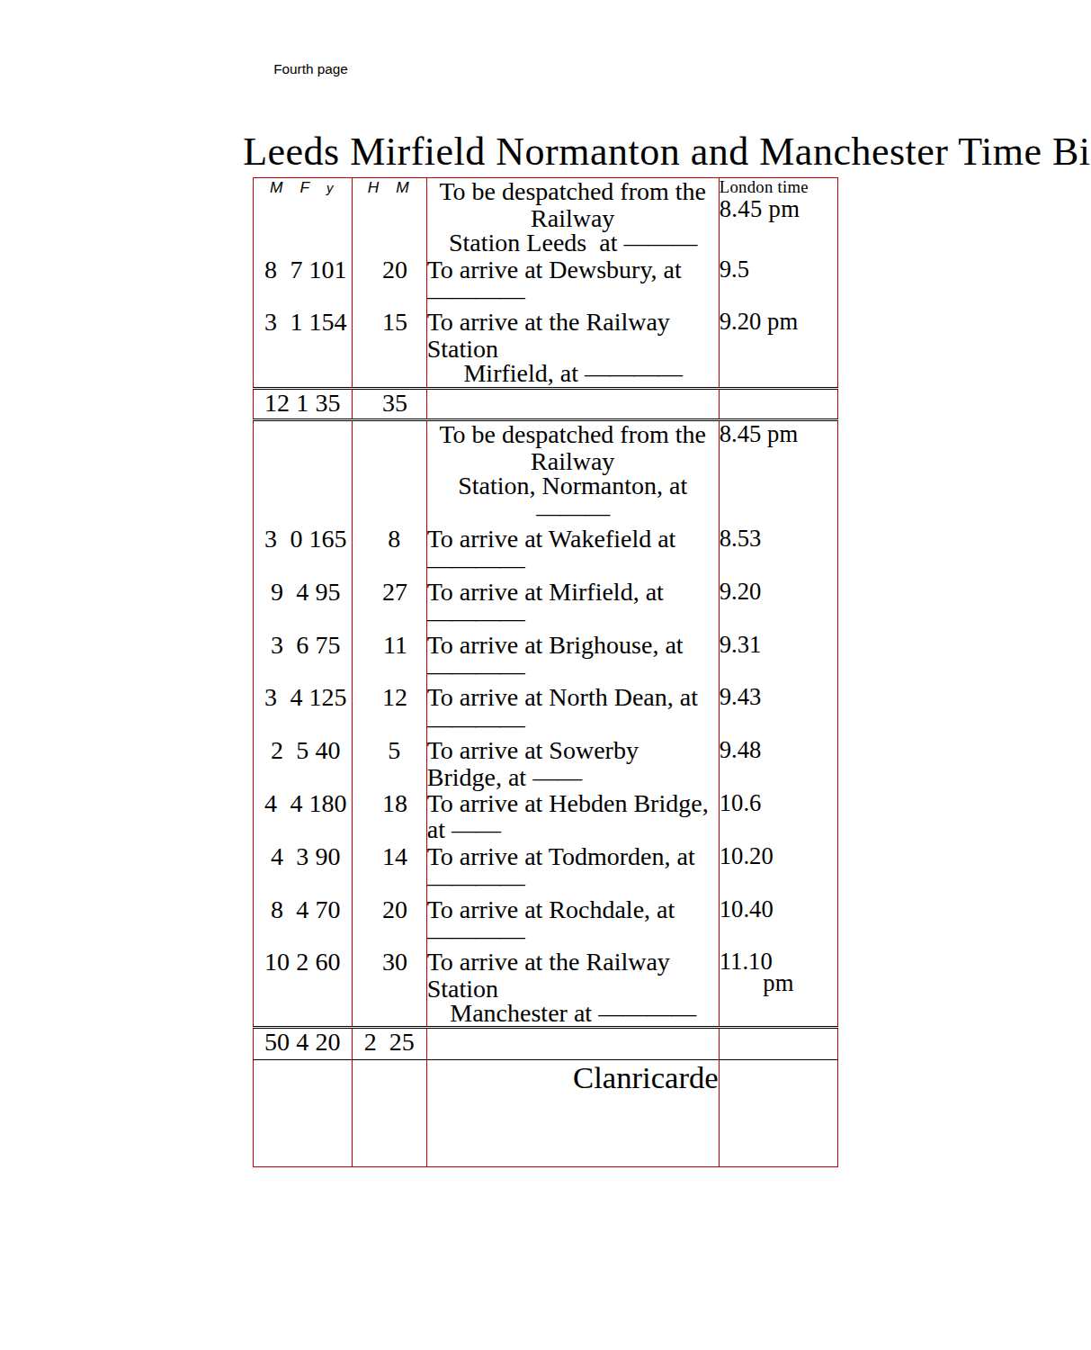Fourth page
Leeds Mirfield Normanton and Manchester Time Bill
| M F y | H M | To be despatched from the Railway Station Leeds at ——— | London time 8.45 pm |
| 8 7 101 | 20 | To arrive at Dewsbury, at ———— | 9.5 |
| 3 1 154 | 15 | To arrive at the Railway Station Mirfield, at ———— | 9.20 pm |
| 12 1 35 | 35 | | |
| | | To be despatched from the Railway Station, Normanton, at ——— | 8.45 pm |
| 3 0 165 | 8 | To arrive at Wakefield at ———— | 8.53 |
| 9 4 95 | 27 | To arrive at Mirfield, at ———— | 9.20 |
| 3 6 75 | 11 | To arrive at Brighouse, at ———— | 9.31 |
| 3 4 125 | 12 | To arrive at North Dean, at ———— | 9.43 |
| 2 5 40 | 5 | To arrive at Sowerby Bridge, at —— | 9.48 |
| 4 4 180 | 18 | To arrive at Hebden Bridge, at —— | 10.6 |
| 4 3 90 | 14 | To arrive at Todmorden, at ———— | 10.20 |
| 8 4 70 | 20 | To arrive at Rochdale, at ———— | 10.40 |
| 10 2 60 | 30 | To arrive at the Railway Station Manchester at ———— | 11.10 pm |
| 50 4 20 | 2 25 | | |
| | | Clanricarde | |